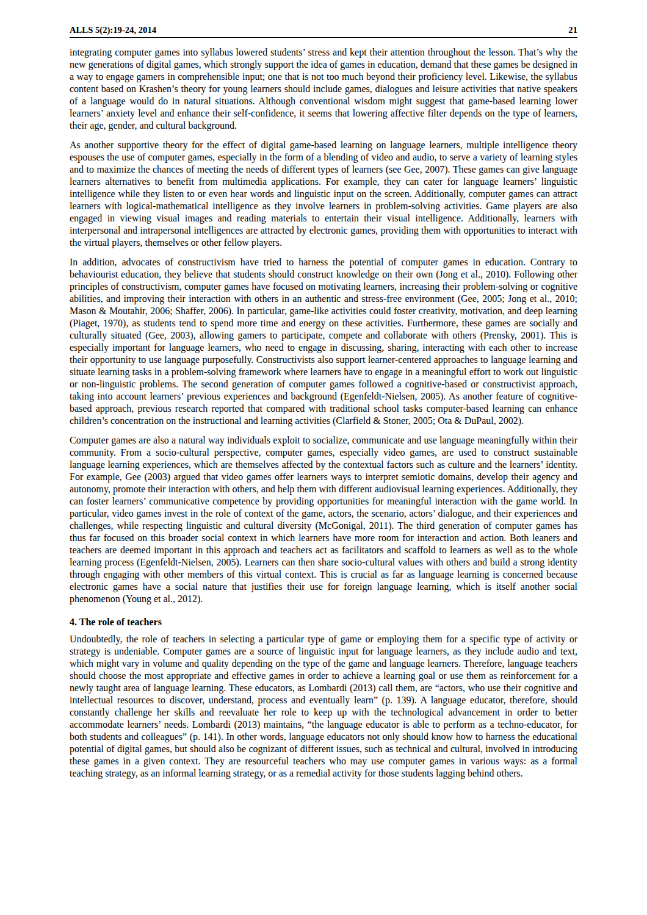ALLS 5(2):19-24, 2014 21
integrating computer games into syllabus lowered students’ stress and kept their attention throughout the lesson. That’s why the new generations of digital games, which strongly support the idea of games in education, demand that these games be designed in a way to engage gamers in comprehensible input; one that is not too much beyond their proficiency level. Likewise, the syllabus content based on Krashen’s theory for young learners should include games, dialogues and leisure activities that native speakers of a language would do in natural situations. Although conventional wisdom might suggest that game-based learning lower learners’ anxiety level and enhance their self-confidence, it seems that lowering affective filter depends on the type of learners, their age, gender, and cultural background.
As another supportive theory for the effect of digital game-based learning on language learners, multiple intelligence theory espouses the use of computer games, especially in the form of a blending of video and audio, to serve a variety of learning styles and to maximize the chances of meeting the needs of different types of learners (see Gee, 2007). These games can give language learners alternatives to benefit from multimedia applications. For example, they can cater for language learners’ linguistic intelligence while they listen to or even hear words and linguistic input on the screen. Additionally, computer games can attract learners with logical-mathematical intelligence as they involve learners in problem-solving activities. Game players are also engaged in viewing visual images and reading materials to entertain their visual intelligence. Additionally, learners with interpersonal and intrapersonal intelligences are attracted by electronic games, providing them with opportunities to interact with the virtual players, themselves or other fellow players.
In addition, advocates of constructivism have tried to harness the potential of computer games in education. Contrary to behaviourist education, they believe that students should construct knowledge on their own (Jong et al., 2010). Following other principles of constructivism, computer games have focused on motivating learners, increasing their problem-solving or cognitive abilities, and improving their interaction with others in an authentic and stress-free environment (Gee, 2005; Jong et al., 2010; Mason & Moutahir, 2006; Shaffer, 2006). In particular, game-like activities could foster creativity, motivation, and deep learning (Piaget, 1970), as students tend to spend more time and energy on these activities. Furthermore, these games are socially and culturally situated (Gee, 2003), allowing gamers to participate, compete and collaborate with others (Prensky, 2001). This is especially important for language learners, who need to engage in discussing, sharing, interacting with each other to increase their opportunity to use language purposefully. Constructivists also support learner-centered approaches to language learning and situate learning tasks in a problem-solving framework where learners have to engage in a meaningful effort to work out linguistic or non-linguistic problems. The second generation of computer games followed a cognitive-based or constructivist approach, taking into account learners’ previous experiences and background (Egenfeldt-Nielsen, 2005). As another feature of cognitive-based approach, previous research reported that compared with traditional school tasks computer-based learning can enhance children’s concentration on the instructional and learning activities (Clarfield & Stoner, 2005; Ota & DuPaul, 2002).
Computer games are also a natural way individuals exploit to socialize, communicate and use language meaningfully within their community. From a socio-cultural perspective, computer games, especially video games, are used to construct sustainable language learning experiences, which are themselves affected by the contextual factors such as culture and the learners’ identity. For example, Gee (2003) argued that video games offer learners ways to interpret semiotic domains, develop their agency and autonomy, promote their interaction with others, and help them with different audiovisual learning experiences. Additionally, they can foster learners’ communicative competence by providing opportunities for meaningful interaction with the game world. In particular, video games invest in the role of context of the game, actors, the scenario, actors’ dialogue, and their experiences and challenges, while respecting linguistic and cultural diversity (McGonigal, 2011). The third generation of computer games has thus far focused on this broader social context in which learners have more room for interaction and action. Both leaners and teachers are deemed important in this approach and teachers act as facilitators and scaffold to learners as well as to the whole learning process (Egenfeldt-Nielsen, 2005). Learners can then share socio-cultural values with others and build a strong identity through engaging with other members of this virtual context. This is crucial as far as language learning is concerned because electronic games have a social nature that justifies their use for foreign language learning, which is itself another social phenomenon (Young et al., 2012).
4. The role of teachers
Undoubtedly, the role of teachers in selecting a particular type of game or employing them for a specific type of activity or strategy is undeniable. Computer games are a source of linguistic input for language learners, as they include audio and text, which might vary in volume and quality depending on the type of the game and language learners. Therefore, language teachers should choose the most appropriate and effective games in order to achieve a learning goal or use them as reinforcement for a newly taught area of language learning. These educators, as Lombardi (2013) call them, are “actors, who use their cognitive and intellectual resources to discover, understand, process and eventually learn” (p. 139). A language educator, therefore, should constantly challenge her skills and reevaluate her role to keep up with the technological advancement in order to better accommodate learners’ needs. Lombardi (2013) maintains, “the language educator is able to perform as a techno-educator, for both students and colleagues” (p. 141). In other words, language educators not only should know how to harness the educational potential of digital games, but should also be cognizant of different issues, such as technical and cultural, involved in introducing these games in a given context. They are resourceful teachers who may use computer games in various ways: as a formal teaching strategy, as an informal learning strategy, or as a remedial activity for those students lagging behind others.